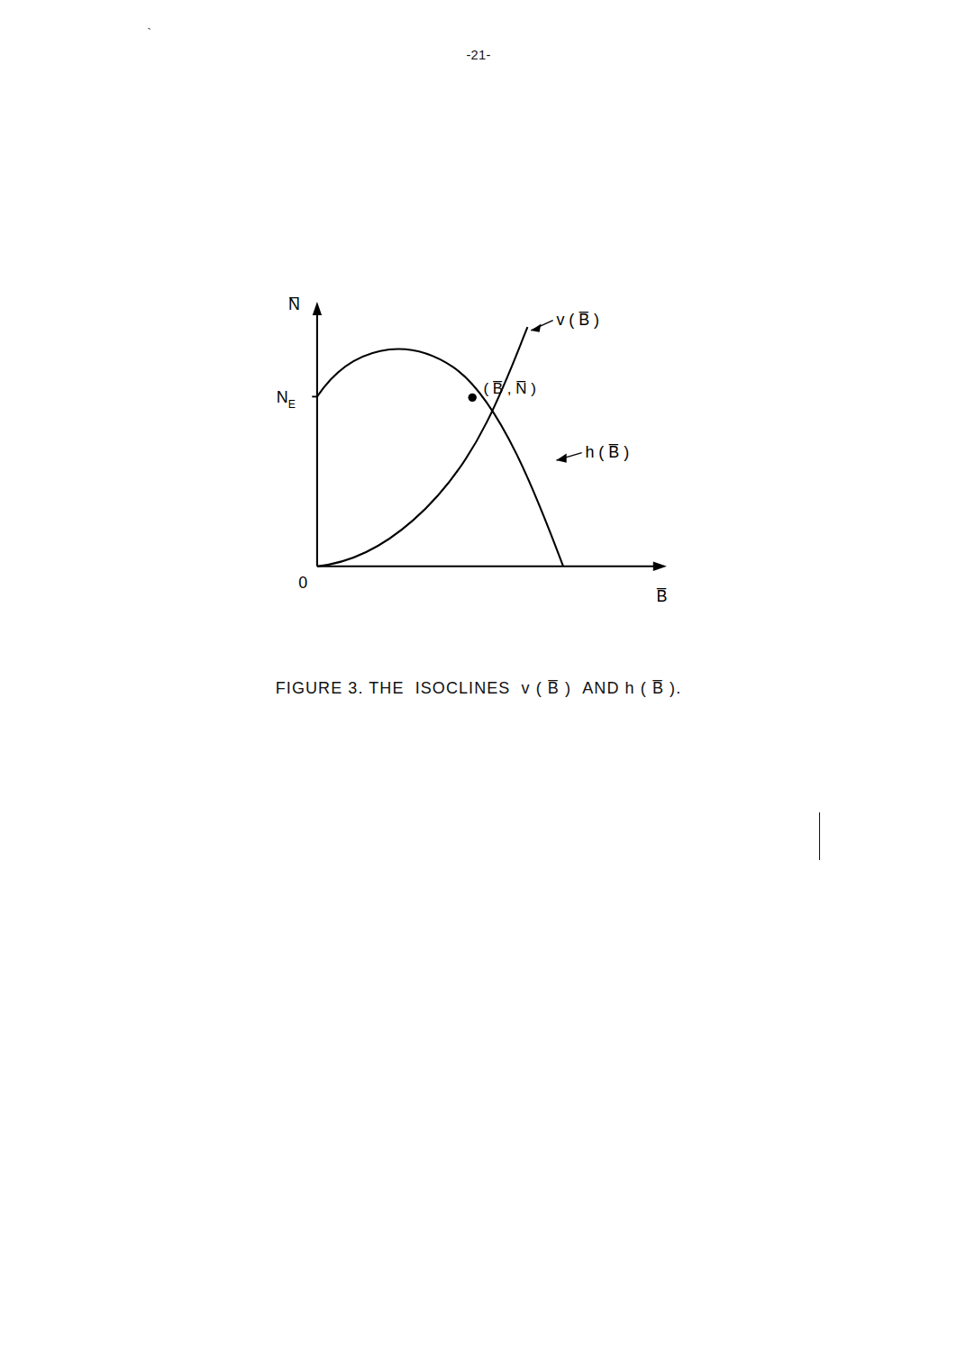`
-21-
The isoclines v(B-bar) and h(B-bar) A plot with vertical axis labeled N-bar and horizontal axis labeled B-bar. An increasing convex curve labeled v(B-bar) rises from the origin. A concave curve labeled h(B-bar) starts at N sub E on the vertical axis, rises to a maximum, then falls to the horizontal axis. The curves intersect at a marked point labeled (B-bar, N-bar). N̅ NE 0 B̅ v ( B̅ ) h ( B̅ ) ( B̅ , N̅ )
FIGURE 3. THE ISOCLINES v ( B̅ ) AND h ( B̅ ).